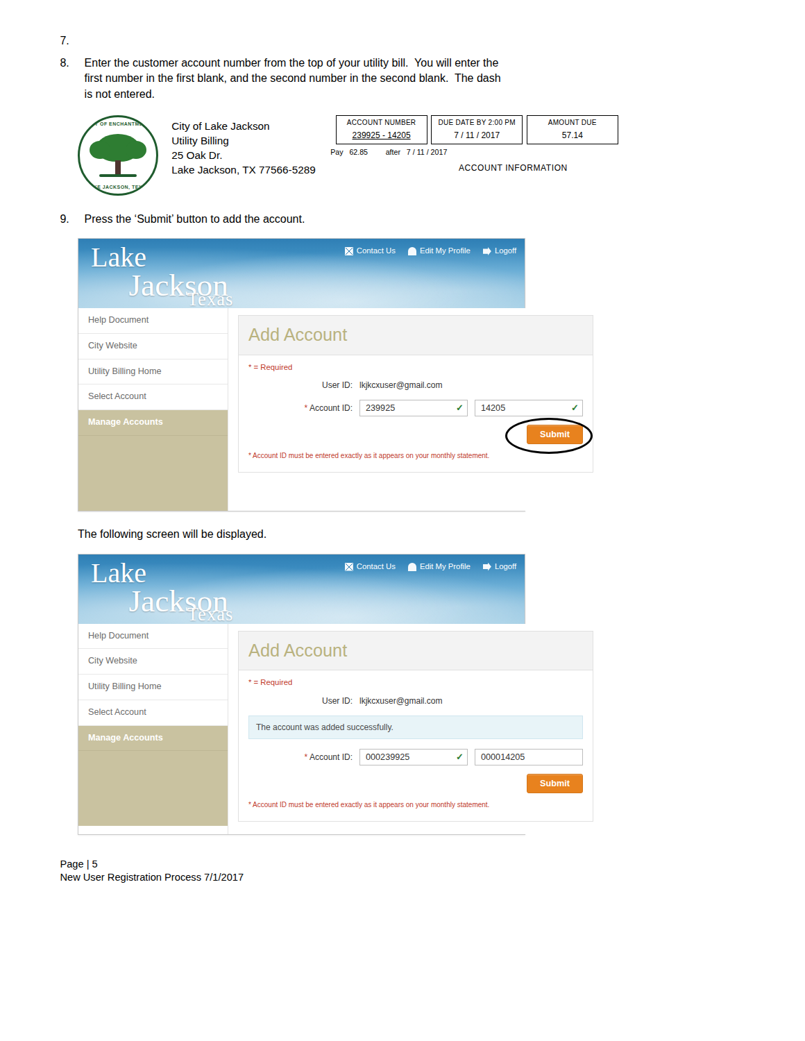7.
8. Enter the customer account number from the top of your utility bill. You will enter the first number in the first blank, and the second number in the second blank. The dash is not entered.
CITY OF ENCHANTMENT LAKE JACKSON, TEXAS
City of Lake Jackson
Utility Billing
25 Oak Dr.
Lake Jackson, TX 77566-5289
ACCOUNT NUMBER
239925 - 14205
DUE DATE BY 2:00 PM
7 / 11 / 2017
AMOUNT DUE
57.14
Pay 62.85 after 7 / 11 / 2017
ACCOUNT INFORMATION
9. Press the ‘Submit’ button to add the account.
Lake
Jackson
Texas
Contact Us Edit My Profile Logoff
Help Document
City Website
Utility Billing Home
Select Account
Manage Accounts
Add Account
* = Required
User ID:
lkjkcxuser@gmail.com
* Account ID:
✓ ✓
Submit
* Account ID must be entered exactly as it appears on your monthly statement.
The following screen will be displayed.
Lake
Jackson
Texas
Contact Us Edit My Profile Logoff
Help Document
City Website
Utility Billing Home
Select Account
Manage Accounts
Add Account
* = Required
User ID:
lkjkcxuser@gmail.com
The account was added successfully.
* Account ID:
✓
Submit
* Account ID must be entered exactly as it appears on your monthly statement.
Page | 5
New User Registration Process 7/1/2017